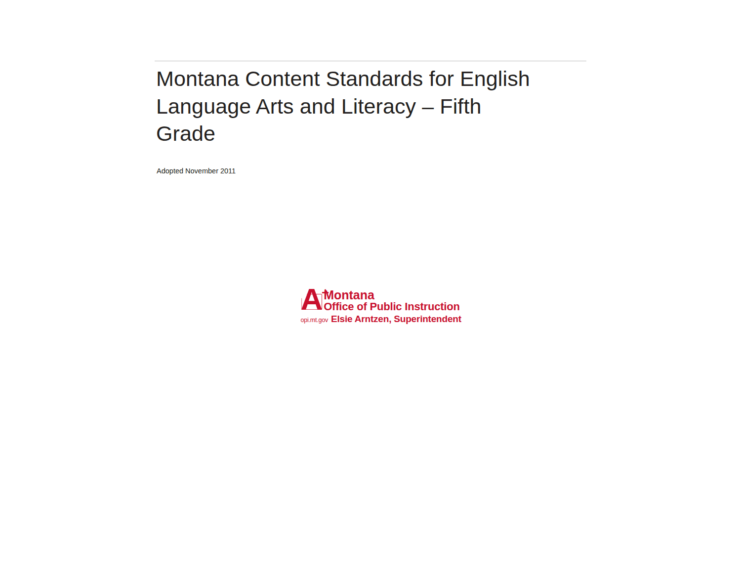Montana Content Standards for English Language Arts and Literacy – Fifth Grade
Adopted November 2011
A+
Montana
Office of Public Instruction
opi.mt.gov Elsie Arntzen, Superintendent